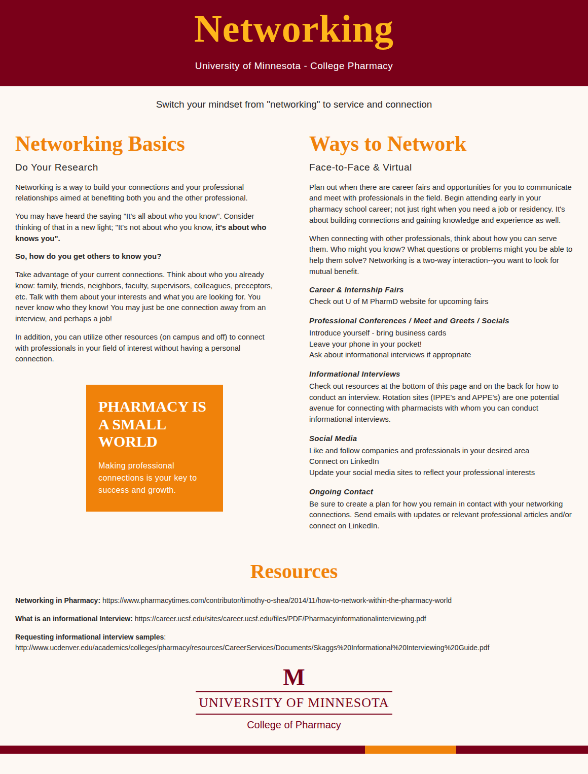Networking
University of Minnesota - College Pharmacy
Switch your mindset from "networking" to service and connection
Networking Basics
Do Your Research
Networking is a way to build your connections and your professional relationships aimed at benefiting both you and the other professional.
You may have heard the saying "It's all about who you know". Consider thinking of that in a new light; "It's not about who you know, it's about who knows you".
So, how do you get others to know you?
Take advantage of your current connections. Think about who you already know: family, friends, neighbors, faculty, supervisors, colleagues, preceptors, etc. Talk with them about your interests and what you are looking for. You never know who they know! You may just be one connection away from an interview, and perhaps a job!
In addition, you can utilize other resources (on campus and off) to connect with professionals in your field of interest without having a personal connection.
PHARMACY IS A SMALL WORLD
Making professional connections is your key to success and growth.
Ways to Network
Face-to-Face & Virtual
Plan out when there are career fairs and opportunities for you to communicate and meet with professionals in the field. Begin attending early in your pharmacy school career; not just right when you need a job or residency. It's about building connections and gaining knowledge and experience as well.
When connecting with other professionals, think about how you can serve them. Who might you know? What questions or problems might you be able to help them solve? Networking is a two-way interaction--you want to look for mutual benefit.
Career & Internship Fairs
Check out U of M PharmD website for upcoming fairs
Professional Conferences / Meet and Greets / Socials
Introduce yourself - bring business cards Leave your phone in your pocket! Ask about informational interviews if appropriate
Informational Interviews
Check out resources at the bottom of this page and on the back for how to conduct an interview. Rotation sites (IPPE's and APPE's) are one potential avenue for connecting with pharmacists with whom you can conduct informational interviews.
Social Media
Like and follow companies and professionals in your desired area Connect on LinkedIn Update your social media sites to reflect your professional interests
Ongoing Contact
Be sure to create a plan for how you remain in contact with your networking connections. Send emails with updates or relevant professional articles and/or connect on LinkedIn.
Resources
Networking in Pharmacy: https://www.pharmacytimes.com/contributor/timothy-o-shea/2014/11/how-to-network-within-the-pharmacy-world
What is an informational Interview: https://career.ucsf.edu/sites/career.ucsf.edu/files/PDF/Pharmacyinformationalinterviewing.pdf
Requesting informational interview samples:
http://www.ucdenver.edu/academics/colleges/pharmacy/resources/CareerServices/Documents/Skaggs%20Informational%20Interviewing%20Guide.pdf
M
University of Minnesota
College of Pharmacy